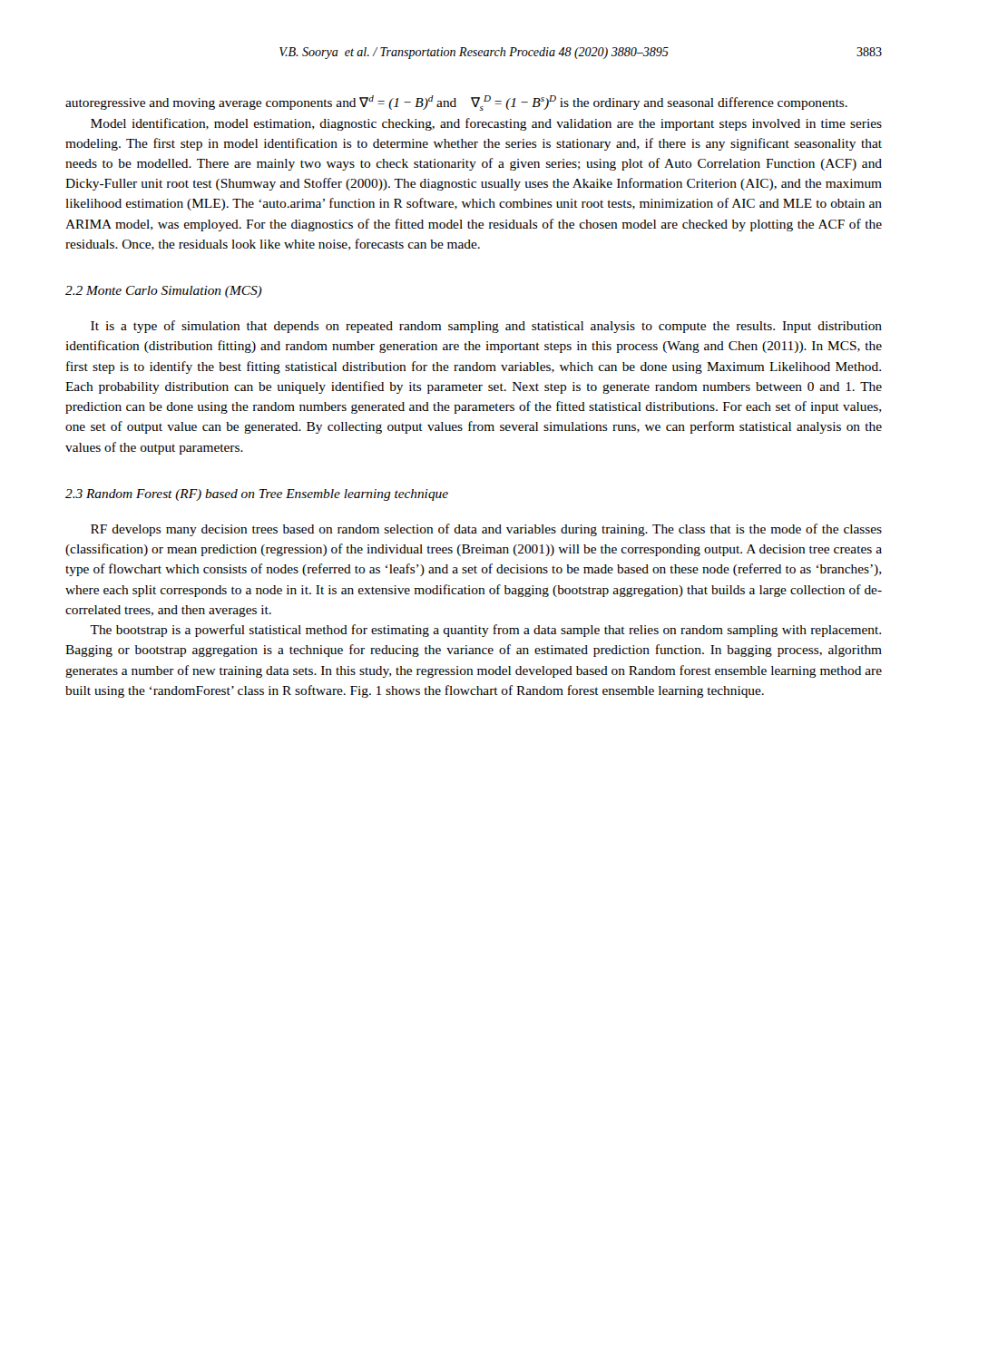V.B. Soorya et al. / Transportation Research Procedia 48 (2020) 3880–3895 3883
autoregressive and moving average components and ∇d = (1 − B)d and ∇sD = (1 − Bs)D is the ordinary and seasonal difference components.
Model identification, model estimation, diagnostic checking, and forecasting and validation are the important steps involved in time series modeling. The first step in model identification is to determine whether the series is stationary and, if there is any significant seasonality that needs to be modelled. There are mainly two ways to check stationarity of a given series; using plot of Auto Correlation Function (ACF) and Dicky-Fuller unit root test (Shumway and Stoffer (2000)). The diagnostic usually uses the Akaike Information Criterion (AIC), and the maximum likelihood estimation (MLE). The ‘auto.arima’ function in R software, which combines unit root tests, minimization of AIC and MLE to obtain an ARIMA model, was employed. For the diagnostics of the fitted model the residuals of the chosen model are checked by plotting the ACF of the residuals. Once, the residuals look like white noise, forecasts can be made.
2.2 Monte Carlo Simulation (MCS)
It is a type of simulation that depends on repeated random sampling and statistical analysis to compute the results. Input distribution identification (distribution fitting) and random number generation are the important steps in this process (Wang and Chen (2011)). In MCS, the first step is to identify the best fitting statistical distribution for the random variables, which can be done using Maximum Likelihood Method. Each probability distribution can be uniquely identified by its parameter set. Next step is to generate random numbers between 0 and 1. The prediction can be done using the random numbers generated and the parameters of the fitted statistical distributions. For each set of input values, one set of output value can be generated. By collecting output values from several simulations runs, we can perform statistical analysis on the values of the output parameters.
2.3 Random Forest (RF) based on Tree Ensemble learning technique
RF develops many decision trees based on random selection of data and variables during training. The class that is the mode of the classes (classification) or mean prediction (regression) of the individual trees (Breiman (2001)) will be the corresponding output. A decision tree creates a type of flowchart which consists of nodes (referred to as ‘leafs’) and a set of decisions to be made based on these node (referred to as ‘branches’), where each split corresponds to a node in it. It is an extensive modification of bagging (bootstrap aggregation) that builds a large collection of de-correlated trees, and then averages it.
The bootstrap is a powerful statistical method for estimating a quantity from a data sample that relies on random sampling with replacement. Bagging or bootstrap aggregation is a technique for reducing the variance of an estimated prediction function. In bagging process, algorithm generates a number of new training data sets. In this study, the regression model developed based on Random forest ensemble learning method are built using the ‘randomForest’ class in R software. Fig. 1 shows the flowchart of Random forest ensemble learning technique.